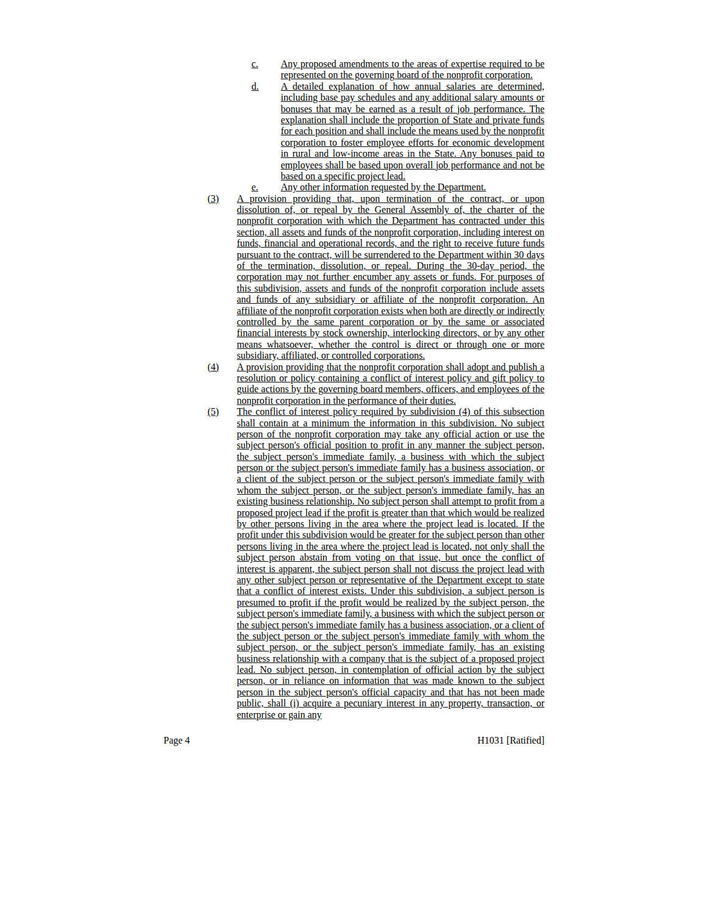c. Any proposed amendments to the areas of expertise required to be represented on the governing board of the nonprofit corporation.
d. A detailed explanation of how annual salaries are determined, including base pay schedules and any additional salary amounts or bonuses that may be earned as a result of job performance. The explanation shall include the proportion of State and private funds for each position and shall include the means used by the nonprofit corporation to foster employee efforts for economic development in rural and low-income areas in the State. Any bonuses paid to employees shall be based upon overall job performance and not be based on a specific project lead.
e. Any other information requested by the Department.
(3) A provision providing that, upon termination of the contract, or upon dissolution of, or repeal by the General Assembly of, the charter of the nonprofit corporation with which the Department has contracted under this section, all assets and funds of the nonprofit corporation, including interest on funds, financial and operational records, and the right to receive future funds pursuant to the contract, will be surrendered to the Department within 30 days of the termination, dissolution, or repeal. During the 30-day period, the corporation may not further encumber any assets or funds. For purposes of this subdivision, assets and funds of the nonprofit corporation include assets and funds of any subsidiary or affiliate of the nonprofit corporation. An affiliate of the nonprofit corporation exists when both are directly or indirectly controlled by the same parent corporation or by the same or associated financial interests by stock ownership, interlocking directors, or by any other means whatsoever, whether the control is direct or through one or more subsidiary, affiliated, or controlled corporations.
(4) A provision providing that the nonprofit corporation shall adopt and publish a resolution or policy containing a conflict of interest policy and gift policy to guide actions by the governing board members, officers, and employees of the nonprofit corporation in the performance of their duties.
(5) The conflict of interest policy required by subdivision (4) of this subsection shall contain at a minimum the information in this subdivision. No subject person of the nonprofit corporation may take any official action or use the subject person's official position to profit in any manner the subject person, the subject person's immediate family, a business with which the subject person or the subject person's immediate family has a business association, or a client of the subject person or the subject person's immediate family with whom the subject person, or the subject person's immediate family, has an existing business relationship. No subject person shall attempt to profit from a proposed project lead if the profit is greater than that which would be realized by other persons living in the area where the project lead is located. If the profit under this subdivision would be greater for the subject person than other persons living in the area where the project lead is located, not only shall the subject person abstain from voting on that issue, but once the conflict of interest is apparent, the subject person shall not discuss the project lead with any other subject person or representative of the Department except to state that a conflict of interest exists. Under this subdivision, a subject person is presumed to profit if the profit would be realized by the subject person, the subject person's immediate family, a business with which the subject person or the subject person's immediate family has a business association, or a client of the subject person or the subject person's immediate family with whom the subject person, or the subject person's immediate family, has an existing business relationship with a company that is the subject of a proposed project lead. No subject person, in contemplation of official action by the subject person, or in reliance on information that was made known to the subject person in the subject person's official capacity and that has not been made public, shall (i) acquire a pecuniary interest in any property, transaction, or enterprise or gain any
Page 4 H1031 [Ratified]